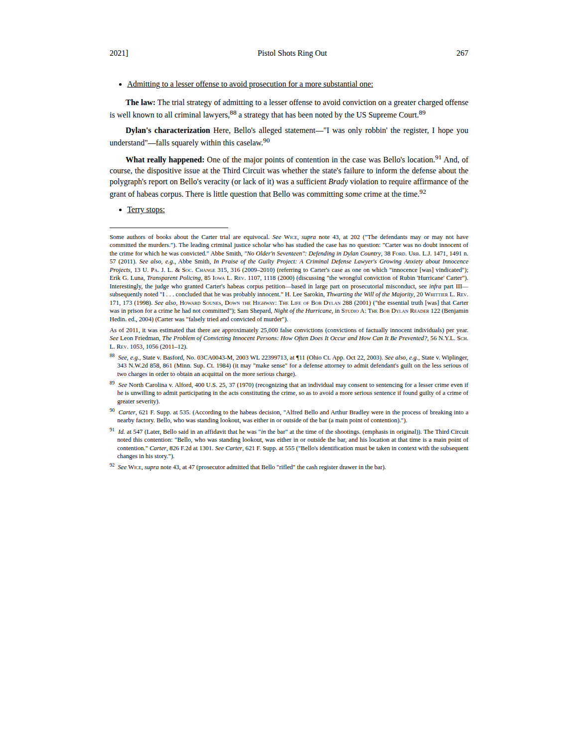2021] Pistol Shots Ring Out 267
Admitting to a lesser offense to avoid prosecution for a more substantial one:
The law: The trial strategy of admitting to a lesser offense to avoid conviction on a greater charged offense is well known to all criminal lawyers,88 a strategy that has been noted by the US Supreme Court.89
Dylan's characterization Here, Bello's alleged statement—"I was only robbin' the register, I hope you understand"—falls squarely within this caselaw.90
What really happened: One of the major points of contention in the case was Bello's location.91 And, of course, the dispositive issue at the Third Circuit was whether the state's failure to inform the defense about the polygraph's report on Bello's veracity (or lack of it) was a sufficient Brady violation to require affirmance of the grant of habeas corpus. There is little question that Bello was committing some crime at the time.92
Terry stops:
Some authors of books about the Carter trial are equivocal. See Wice, supra note 43, at 202 ("The defendants may or may not have committed the murders."). The leading criminal justice scholar who has studied the case has no question: "Carter was no doubt innocent of the crime for which he was convicted." Abbe Smith, "No Older'n Seventeen": Defending in Dylan Country, 38 Ford. Urb. L.J. 1471, 1491 n. 57 (2011). See also, e.g., Abbe Smith, In Praise of the Guilty Project: A Criminal Defense Lawyer's Growing Anxiety about Innocence Projects, 13 U. Pa. J. L. & Soc. Change 315, 316 (2009–2010) (referring to Carter's case as one on which "innocence [was] vindicated"); Erik G. Luna, Transparent Policing, 85 Iowa L. Rev. 1107, 1118 (2000) (discussing "the wrongful conviction of Rubin 'Hurricane' Carter"). Interestingly, the judge who granted Carter's habeas corpus petition—based in large part on prosecutorial misconduct, see infra part III—subsequently noted "I . . . concluded that he was probably innocent." H. Lee Sarokin, Thwarting the Will of the Majority, 20 Whittier L. Rev. 171, 173 (1998). See also, Howard Sounes, Down the Highway: The Life of Bob Dylan 288 (2001) ("the essential truth [was] that Carter was in prison for a crime he had not committed"); Sam Shepard, Night of the Hurricane, in Studio A: The Bob Dylan Reader 122 (Benjamin Hedin. ed., 2004) (Carter was "falsely tried and convicted of murder").
As of 2011, it was estimated that there are approximately 25,000 false convictions (convictions of factually innocent individuals) per year. See Leon Friedman, The Problem of Convicting Innocent Persons: How Often Does It Occur and How Can It Be Prevented?, 56 N.Y.L. Sch. L. Rev. 1053, 1056 (2011–12).
88 See, e.g., State v. Basford, No. 03CA0043-M, 2003 WL 22399713, at ¶11 (Ohio Ct. App. Oct 22, 2003). See also, e.g., State v. Wiplinger, 343 N.W.2d 858, 861 (Minn. Sup. Ct. 1984) (it may "make sense" for a defense attorney to admit defendant's guilt on the less serious of two charges in order to obtain an acquittal on the more serious charge).
89 See North Carolina v. Alford, 400 U.S. 25, 37 (1970) (recognizing that an individual may consent to sentencing for a lesser crime even if he is unwilling to admit participating in the acts constituting the crime, so as to avoid a more serious sentence if found guilty of a crime of greater severity).
90 Carter, 621 F. Supp. at 535. (According to the habeas decision, "Alfred Bello and Arthur Bradley were in the process of breaking into a nearby factory. Bello, who was standing lookout, was either in or outside of the bar (a main point of contention).").
91 Id. at 547 (Later, Bello said in an affidavit that he was "in the bar" at the time of the shootings. (emphasis in original)). The Third Circuit noted this contention: "Bello, who was standing lookout, was either in or outside the bar, and his location at that time is a main point of contention." Carter, 826 F.2d at 1301. See Carter, 621 F. Supp. at 555 ("Bello's identification must be taken in context with the subsequent changes in his story.").
92 See Wice, supra note 43, at 47 (prosecutor admitted that Bello "rifled" the cash register drawer in the bar).